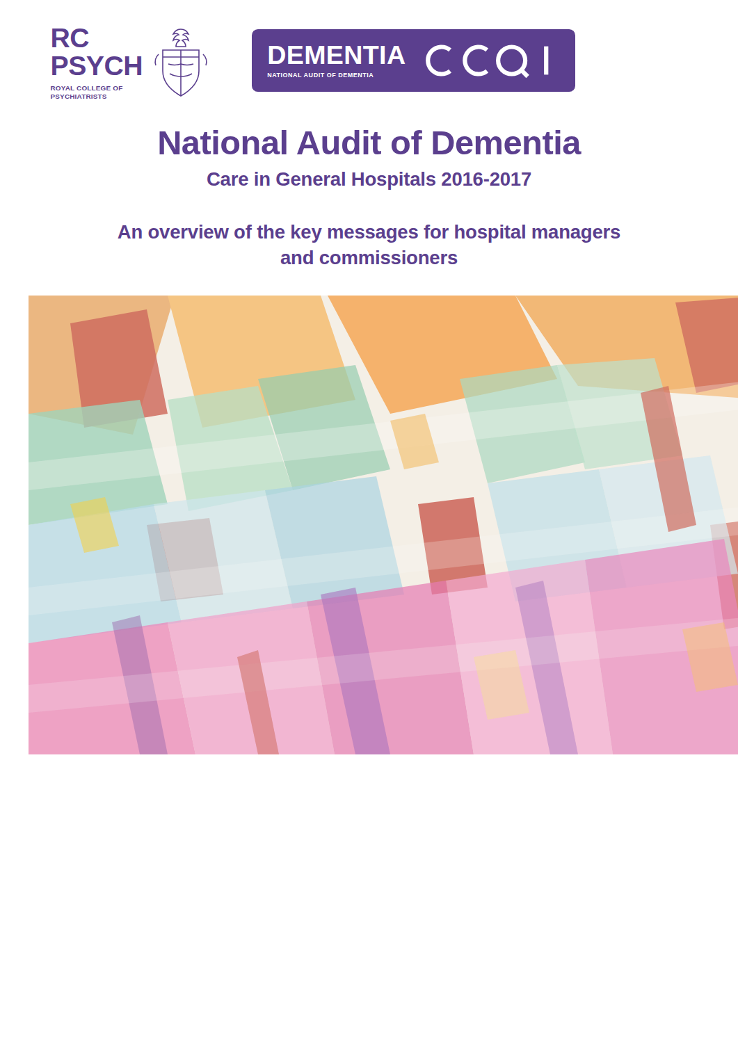RC
PSYCH ROYAL COLLEGE OF
PSYCHIATRISTS
Royal College of Psychiatrists crest
DEMENTIA NATIONAL AUDIT OF DEMENTIA
CCQI
National Audit of Dementia
Care in General Hospitals 2016-2017
An overview of the key messages for hospital managers and commissioners
Abstract collage artwork